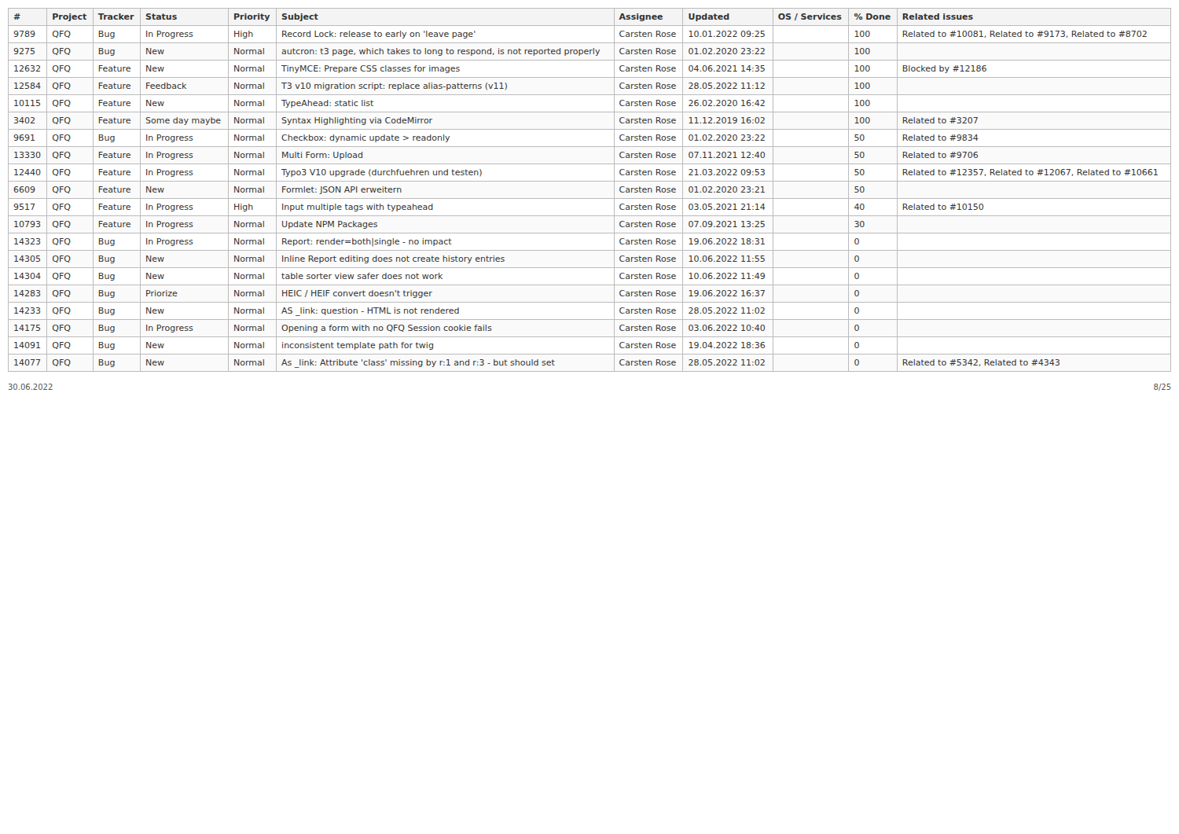| # | Project | Tracker | Status | Priority | Subject | Assignee | Updated | OS / Services | % Done | Related issues |
| --- | --- | --- | --- | --- | --- | --- | --- | --- | --- | --- |
| 9789 | QFQ | Bug | In Progress | High | Record Lock: release to early on 'leave page' | Carsten Rose | 10.01.2022 09:25 | | 100 | Related to #10081, Related to #9173, Related to #8702 |
| 9275 | QFQ | Bug | New | Normal | autcron: t3 page, which takes to long to respond, is not reported properly | Carsten Rose | 01.02.2020 23:22 | | 100 | |
| 12632 | QFQ | Feature | New | Normal | TinyMCE: Prepare CSS classes for images | Carsten Rose | 04.06.2021 14:35 | | 100 | Blocked by #12186 |
| 12584 | QFQ | Feature | Feedback | Normal | T3 v10 migration script: replace alias-patterns (v11) | Carsten Rose | 28.05.2022 11:12 | | 100 | |
| 10115 | QFQ | Feature | New | Normal | TypeAhead: static list | Carsten Rose | 26.02.2020 16:42 | | 100 | |
| 3402 | QFQ | Feature | Some day maybe | Normal | Syntax Highlighting via CodeMirror | Carsten Rose | 11.12.2019 16:02 | | 100 | Related to #3207 |
| 9691 | QFQ | Bug | In Progress | Normal | Checkbox: dynamic update > readonly | Carsten Rose | 01.02.2020 23:22 | | 50 | Related to #9834 |
| 13330 | QFQ | Feature | In Progress | Normal | Multi Form: Upload | Carsten Rose | 07.11.2021 12:40 | | 50 | Related to #9706 |
| 12440 | QFQ | Feature | In Progress | Normal | Typo3 V10 upgrade (durchfuehren und testen) | Carsten Rose | 21.03.2022 09:53 | | 50 | Related to #12357, Related to #12067, Related to #10661 |
| 6609 | QFQ | Feature | New | Normal | Formlet: JSON API erweitern | Carsten Rose | 01.02.2020 23:21 | | 50 | |
| 9517 | QFQ | Feature | In Progress | High | Input multiple tags with typeahead | Carsten Rose | 03.05.2021 21:14 | | 40 | Related to #10150 |
| 10793 | QFQ | Feature | In Progress | Normal | Update NPM Packages | Carsten Rose | 07.09.2021 13:25 | | 30 | |
| 14323 | QFQ | Bug | In Progress | Normal | Report: render=both/single - no impact | Carsten Rose | 19.06.2022 18:31 | | 0 | |
| 14305 | QFQ | Bug | New | Normal | Inline Report editing does not create history entries | Carsten Rose | 10.06.2022 11:55 | | 0 | |
| 14304 | QFQ | Bug | New | Normal | table sorter view safer does not work | Carsten Rose | 10.06.2022 11:49 | | 0 | |
| 14283 | QFQ | Bug | Priorize | Normal | HEIC / HEIF convert doesn't trigger | Carsten Rose | 19.06.2022 16:37 | | 0 | |
| 14233 | QFQ | Bug | New | Normal | AS _link: question - HTML is not rendered | Carsten Rose | 28.05.2022 11:02 | | 0 | |
| 14175 | QFQ | Bug | In Progress | Normal | Opening a form with no QFQ Session cookie fails | Carsten Rose | 03.06.2022 10:40 | | 0 | |
| 14091 | QFQ | Bug | New | Normal | inconsistent template path for twig | Carsten Rose | 19.04.2022 18:36 | | 0 | |
| 14077 | QFQ | Bug | New | Normal | As _link: Attribute 'class' missing by r:1 and r:3 - but should set | Carsten Rose | 28.05.2022 11:02 | | 0 | Related to #5342, Related to #4343 |
30.06.2022 8/25